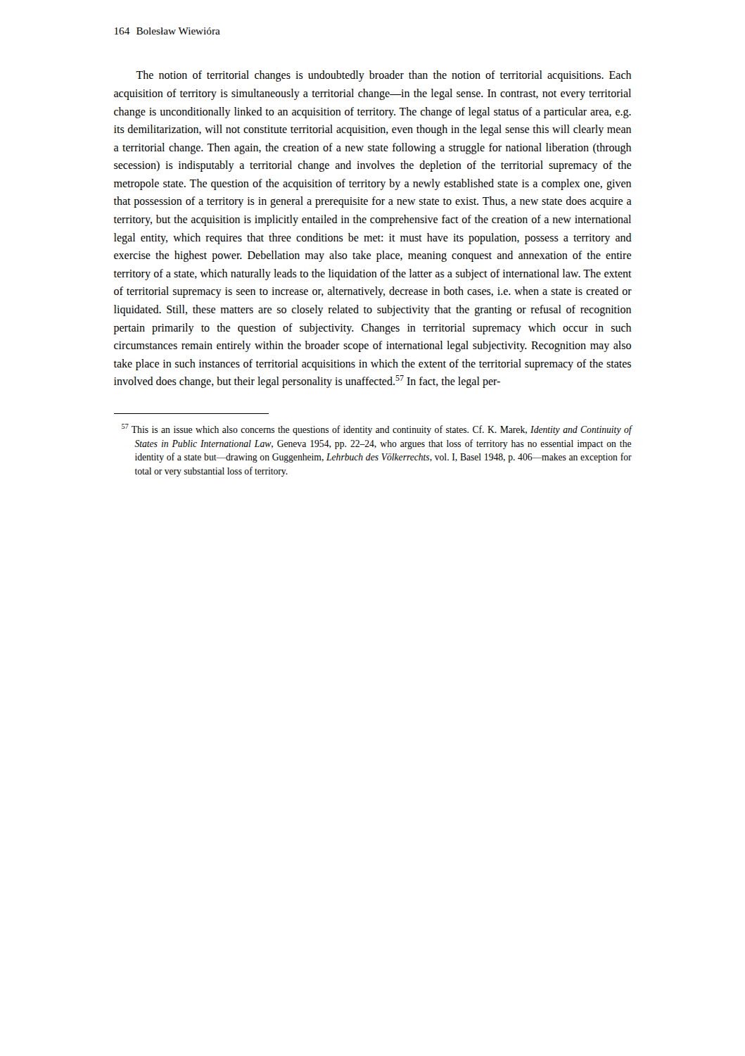164 Bolesław Wiewióra
The notion of territorial changes is undoubtedly broader than the notion of territorial acquisitions. Each acquisition of territory is simultaneously a territorial change—in the legal sense. In contrast, not every territorial change is unconditionally linked to an acquisition of territory. The change of legal status of a particular area, e.g. its demilitarization, will not constitute territorial acquisition, even though in the legal sense this will clearly mean a territorial change. Then again, the creation of a new state following a struggle for national liberation (through secession) is indisputably a territorial change and involves the depletion of the territorial supremacy of the metropole state. The question of the acquisition of territory by a newly established state is a complex one, given that possession of a territory is in general a prerequisite for a new state to exist. Thus, a new state does acquire a territory, but the acquisition is implicitly entailed in the comprehensive fact of the creation of a new international legal entity, which requires that three conditions be met: it must have its population, possess a territory and exercise the highest power. Debellation may also take place, meaning conquest and annexation of the entire territory of a state, which naturally leads to the liquidation of the latter as a subject of international law. The extent of territorial supremacy is seen to increase or, alternatively, decrease in both cases, i.e. when a state is created or liquidated. Still, these matters are so closely related to subjectivity that the granting or refusal of recognition pertain primarily to the question of subjectivity. Changes in territorial supremacy which occur in such circumstances remain entirely within the broader scope of international legal subjectivity. Recognition may also take place in such instances of territorial acquisitions in which the extent of the territorial supremacy of the states involved does change, but their legal personality is unaffected.57 In fact, the legal per-
57 This is an issue which also concerns the questions of identity and continuity of states. Cf. K. Marek, Identity and Continuity of States in Public International Law, Geneva 1954, pp. 22–24, who argues that loss of territory has no essential impact on the identity of a state but—drawing on Guggenheim, Lehrbuch des Völkerrechts, vol. I, Basel 1948, p. 406—makes an exception for total or very substantial loss of territory.